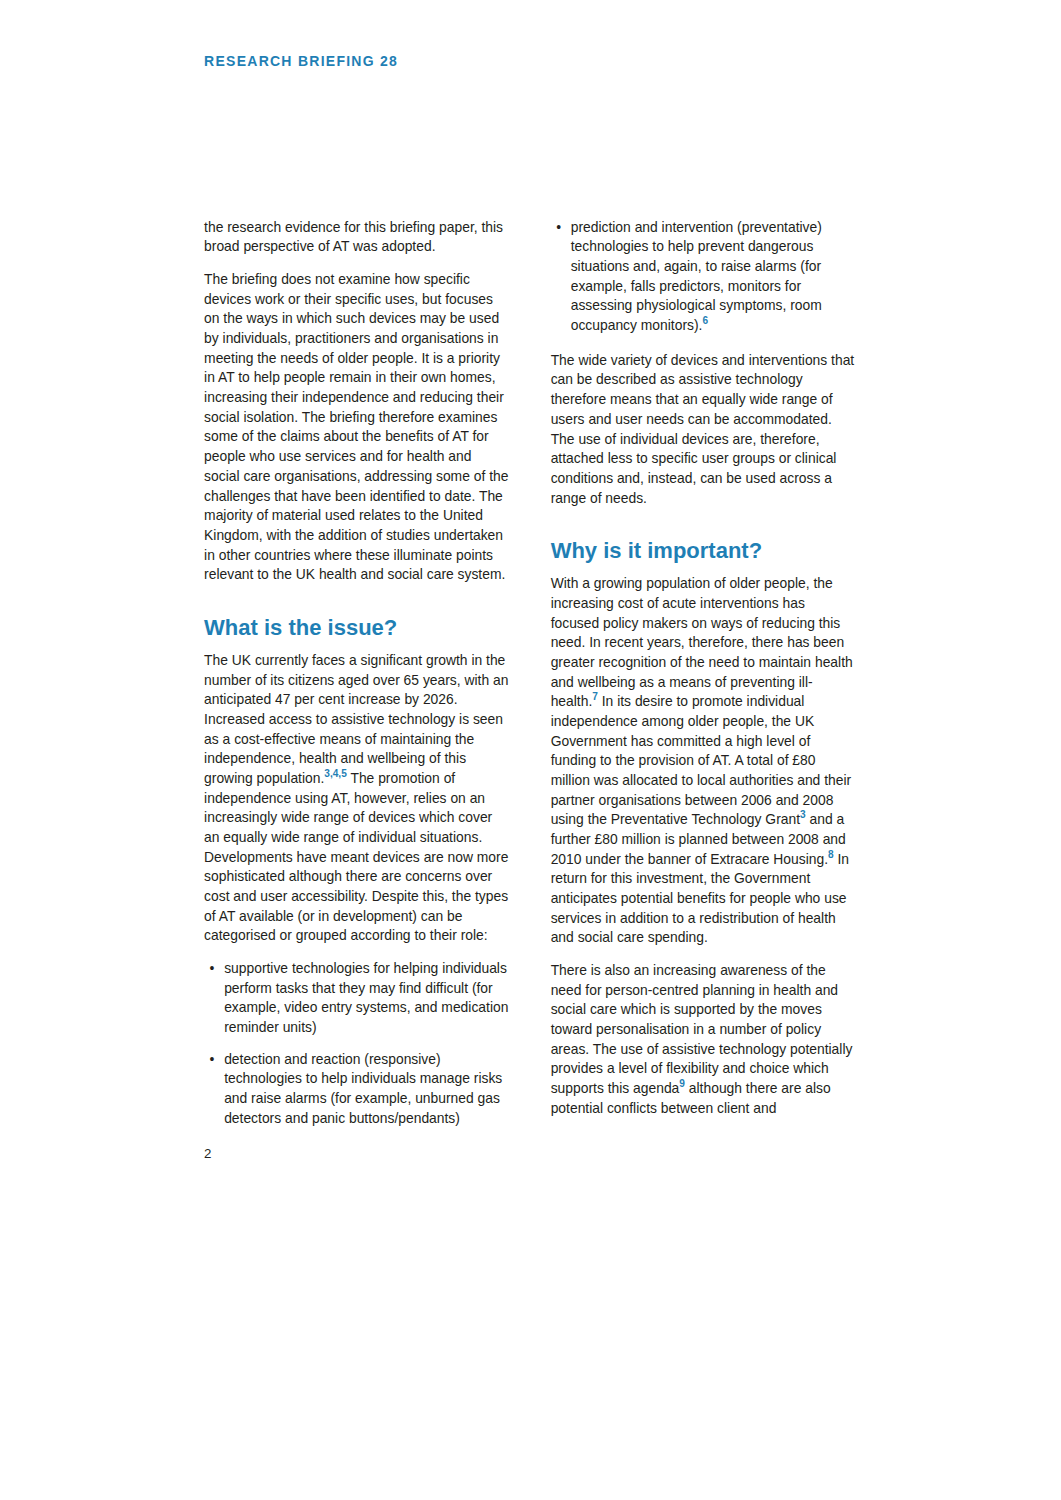Research Briefing 28
the research evidence for this briefing paper, this broad perspective of AT was adopted.
The briefing does not examine how specific devices work or their specific uses, but focuses on the ways in which such devices may be used by individuals, practitioners and organisations in meeting the needs of older people. It is a priority in AT to help people remain in their own homes, increasing their independence and reducing their social isolation. The briefing therefore examines some of the claims about the benefits of AT for people who use services and for health and social care organisations, addressing some of the challenges that have been identified to date. The majority of material used relates to the United Kingdom, with the addition of studies undertaken in other countries where these illuminate points relevant to the UK health and social care system.
What is the issue?
The UK currently faces a significant growth in the number of its citizens aged over 65 years, with an anticipated 47 per cent increase by 2026. Increased access to assistive technology is seen as a cost-effective means of maintaining the independence, health and wellbeing of this growing population.3,4,5 The promotion of independence using AT, however, relies on an increasingly wide range of devices which cover an equally wide range of individual situations. Developments have meant devices are now more sophisticated although there are concerns over cost and user accessibility. Despite this, the types of AT available (or in development) can be categorised or grouped according to their role:
supportive technologies for helping individuals perform tasks that they may find difficult (for example, video entry systems, and medication reminder units)
detection and reaction (responsive) technologies to help individuals manage risks and raise alarms (for example, unburned gas detectors and panic buttons/pendants)
prediction and intervention (preventative) technologies to help prevent dangerous situations and, again, to raise alarms (for example, falls predictors, monitors for assessing physiological symptoms, room occupancy monitors).6
The wide variety of devices and interventions that can be described as assistive technology therefore means that an equally wide range of users and user needs can be accommodated. The use of individual devices are, therefore, attached less to specific user groups or clinical conditions and, instead, can be used across a range of needs.
Why is it important?
With a growing population of older people, the increasing cost of acute interventions has focused policy makers on ways of reducing this need. In recent years, therefore, there has been greater recognition of the need to maintain health and wellbeing as a means of preventing ill-health.7 In its desire to promote individual independence among older people, the UK Government has committed a high level of funding to the provision of AT. A total of £80 million was allocated to local authorities and their partner organisations between 2006 and 2008 using the Preventative Technology Grant3 and a further £80 million is planned between 2008 and 2010 under the banner of Extracare Housing.8 In return for this investment, the Government anticipates potential benefits for people who use services in addition to a redistribution of health and social care spending.
There is also an increasing awareness of the need for person-centred planning in health and social care which is supported by the moves toward personalisation in a number of policy areas. The use of assistive technology potentially provides a level of flexibility and choice which supports this agenda9 although there are also potential conflicts between client and
2